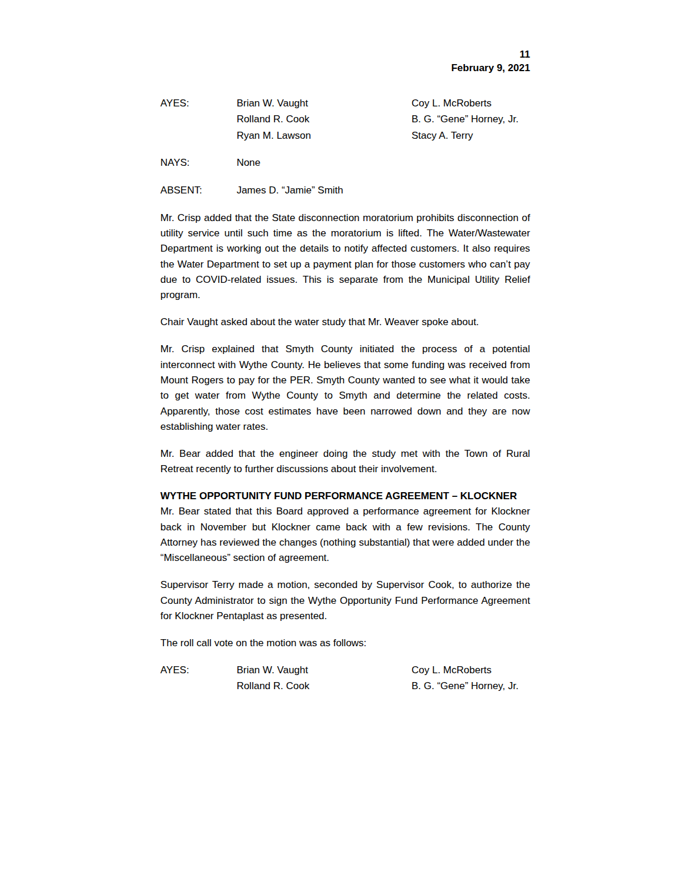11 February 9, 2021
| AYES: | Brian W. Vaught | Coy L. McRoberts |
| | Rolland R. Cook | B. G. “Gene” Horney, Jr. |
| | Ryan M. Lawson | Stacy A. Terry |
| NAYS: | None | |
| ABSENT: | James D. “Jamie” Smith | |
Mr. Crisp added that the State disconnection moratorium prohibits disconnection of utility service until such time as the moratorium is lifted. The Water/Wastewater Department is working out the details to notify affected customers. It also requires the Water Department to set up a payment plan for those customers who can’t pay due to COVID-related issues. This is separate from the Municipal Utility Relief program.
Chair Vaught asked about the water study that Mr. Weaver spoke about.
Mr. Crisp explained that Smyth County initiated the process of a potential interconnect with Wythe County. He believes that some funding was received from Mount Rogers to pay for the PER. Smyth County wanted to see what it would take to get water from Wythe County to Smyth and determine the related costs. Apparently, those cost estimates have been narrowed down and they are now establishing water rates.
Mr. Bear added that the engineer doing the study met with the Town of Rural Retreat recently to further discussions about their involvement.
Wythe Opportunity Fund Performance Agreement – Klockner
Mr. Bear stated that this Board approved a performance agreement for Klockner back in November but Klockner came back with a few revisions. The County Attorney has reviewed the changes (nothing substantial) that were added under the “Miscellaneous” section of agreement.
Supervisor Terry made a motion, seconded by Supervisor Cook, to authorize the County Administrator to sign the Wythe Opportunity Fund Performance Agreement for Klockner Pentaplast as presented.
The roll call vote on the motion was as follows:
| AYES: | Brian W. Vaught | Coy L. McRoberts |
| | Rolland R. Cook | B. G. “Gene” Horney, Jr. |